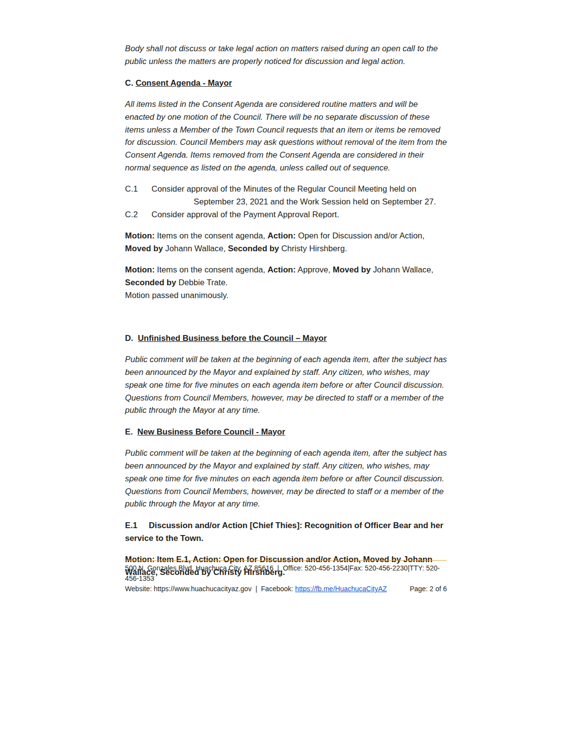Body shall not discuss or take legal action on matters raised during an open call to the public unless the matters are properly noticed for discussion and legal action.
C. Consent Agenda - Mayor
All items listed in the Consent Agenda are considered routine matters and will be enacted by one motion of the Council. There will be no separate discussion of these items unless a Member of the Town Council requests that an item or items be removed for discussion. Council Members may ask questions without removal of the item from the Consent Agenda. Items removed from the Consent Agenda are considered in their normal sequence as listed on the agenda, unless called out of sequence.
C.1 Consider approval of the Minutes of the Regular Council Meeting held on September 23, 2021 and the Work Session held on September 27.
C.2 Consider approval of the Payment Approval Report.
Motion: Items on the consent agenda, Action: Open for Discussion and/or Action, Moved by Johann Wallace, Seconded by Christy Hirshberg.
Motion: Items on the consent agenda, Action: Approve, Moved by Johann Wallace, Seconded by Debbie Trate.
Motion passed unanimously.
D. Unfinished Business before the Council – Mayor
Public comment will be taken at the beginning of each agenda item, after the subject has been announced by the Mayor and explained by staff. Any citizen, who wishes, may speak one time for five minutes on each agenda item before or after Council discussion. Questions from Council Members, however, may be directed to staff or a member of the public through the Mayor at any time.
E. New Business Before Council - Mayor
Public comment will be taken at the beginning of each agenda item, after the subject has been announced by the Mayor and explained by staff. Any citizen, who wishes, may speak one time for five minutes on each agenda item before or after Council discussion. Questions from Council Members, however, may be directed to staff or a member of the public through the Mayor at any time.
E.1 Discussion and/or Action [Chief Thies]: Recognition of Officer Bear and her service to the Town.
Motion: Item E.1, Action: Open for Discussion and/or Action, Moved by Johann Wallace, Seconded by Christy Hirshberg.
500 N. Gonzales Blvd, Huachuca City, AZ 85616 | Office: 520-456-1354|Fax: 520-456-2230|TTY: 520-456-1353
Website: https://www.huachucacityaz.gov | Facebook: https://fb.me/HuachucaCityAZ Page: 2 of 6